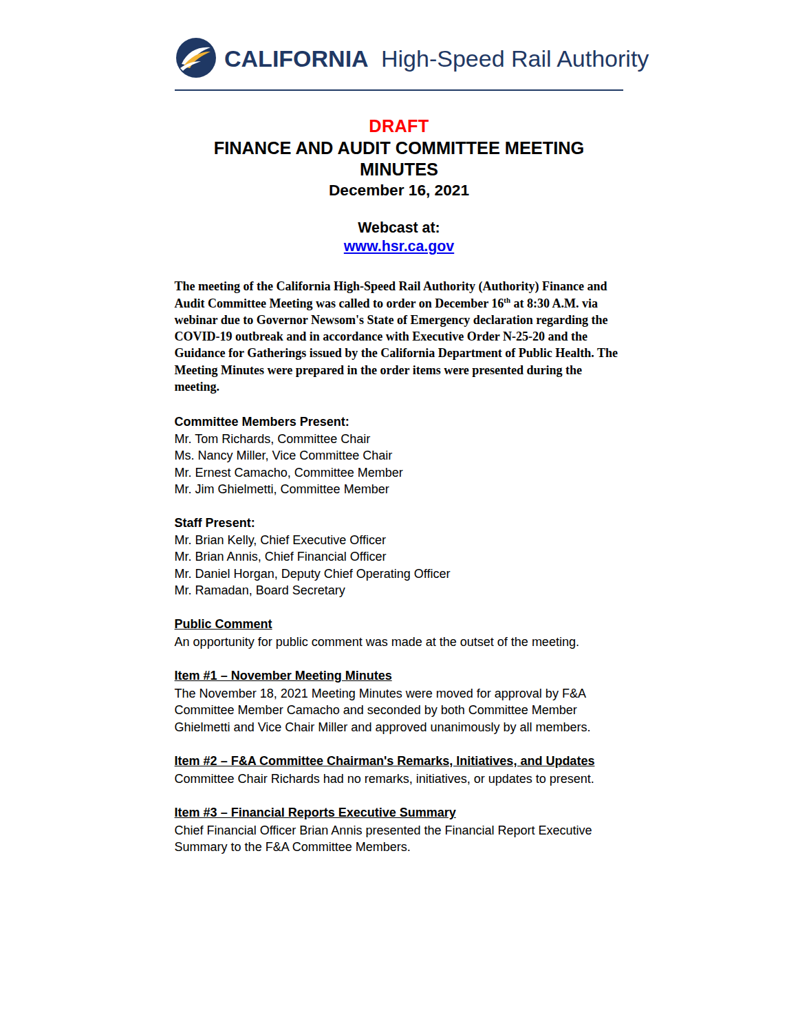California High-Speed Rail Authority CALIFORNIA High-Speed Rail Authority
DRAFT
FINANCE AND AUDIT COMMITTEE MEETING MINUTES
December 16, 2021
Webcast at:
www.hsr.ca.gov
The meeting of the California High-Speed Rail Authority (Authority) Finance and Audit Committee Meeting was called to order on December 16th at 8:30 A.M. via webinar due to Governor Newsom's State of Emergency declaration regarding the COVID-19 outbreak and in accordance with Executive Order N-25-20 and the Guidance for Gatherings issued by the California Department of Public Health. The Meeting Minutes were prepared in the order items were presented during the meeting.
Committee Members Present:
Mr. Tom Richards, Committee Chair
Ms. Nancy Miller, Vice Committee Chair
Mr. Ernest Camacho, Committee Member
Mr. Jim Ghielmetti, Committee Member
Staff Present:
Mr. Brian Kelly, Chief Executive Officer
Mr. Brian Annis, Chief Financial Officer
Mr. Daniel Horgan, Deputy Chief Operating Officer
Mr. Ramadan, Board Secretary
Public Comment
An opportunity for public comment was made at the outset of the meeting.
Item #1 – November Meeting Minutes
The November 18, 2021 Meeting Minutes were moved for approval by F&A Committee Member Camacho and seconded by both Committee Member Ghielmetti and Vice Chair Miller and approved unanimously by all members.
Item #2 – F&A Committee Chairman's Remarks, Initiatives, and Updates
Committee Chair Richards had no remarks, initiatives, or updates to present.
Item #3 – Financial Reports Executive Summary
Chief Financial Officer Brian Annis presented the Financial Report Executive Summary to the F&A Committee Members.